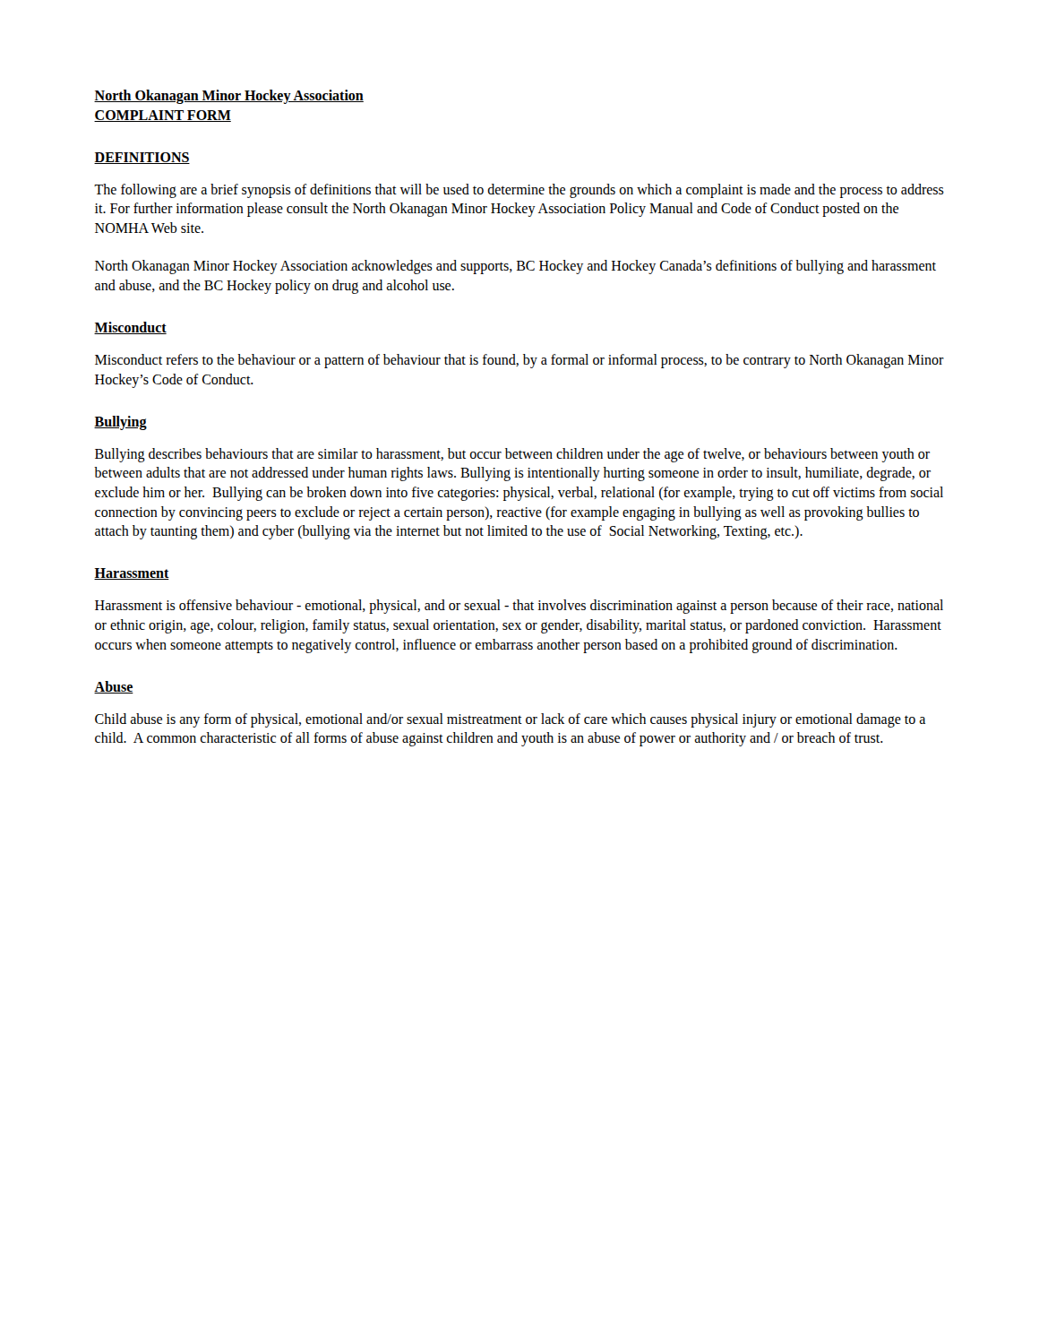North Okanagan Minor Hockey Association
COMPLAINT FORM
DEFINITIONS
The following are a brief synopsis of definitions that will be used to determine the grounds on which a complaint is made and the process to address it. For further information please consult the North Okanagan Minor Hockey Association Policy Manual and Code of Conduct posted on the NOMHA Web site.
North Okanagan Minor Hockey Association acknowledges and supports, BC Hockey and Hockey Canada’s definitions of bullying and harassment and abuse, and the BC Hockey policy on drug and alcohol use.
Misconduct
Misconduct refers to the behaviour or a pattern of behaviour that is found, by a formal or informal process, to be contrary to North Okanagan Minor Hockey’s Code of Conduct.
Bullying
Bullying describes behaviours that are similar to harassment, but occur between children under the age of twelve, or behaviours between youth or between adults that are not addressed under human rights laws. Bullying is intentionally hurting someone in order to insult, humiliate, degrade, or exclude him or her. Bullying can be broken down into five categories: physical, verbal, relational (for example, trying to cut off victims from social connection by convincing peers to exclude or reject a certain person), reactive (for example engaging in bullying as well as provoking bullies to attach by taunting them) and cyber (bullying via the internet but not limited to the use of Social Networking, Texting, etc.).
Harassment
Harassment is offensive behaviour - emotional, physical, and or sexual - that involves discrimination against a person because of their race, national or ethnic origin, age, colour, religion, family status, sexual orientation, sex or gender, disability, marital status, or pardoned conviction. Harassment occurs when someone attempts to negatively control, influence or embarrass another person based on a prohibited ground of discrimination.
Abuse
Child abuse is any form of physical, emotional and/or sexual mistreatment or lack of care which causes physical injury or emotional damage to a child. A common characteristic of all forms of abuse against children and youth is an abuse of power or authority and / or breach of trust.